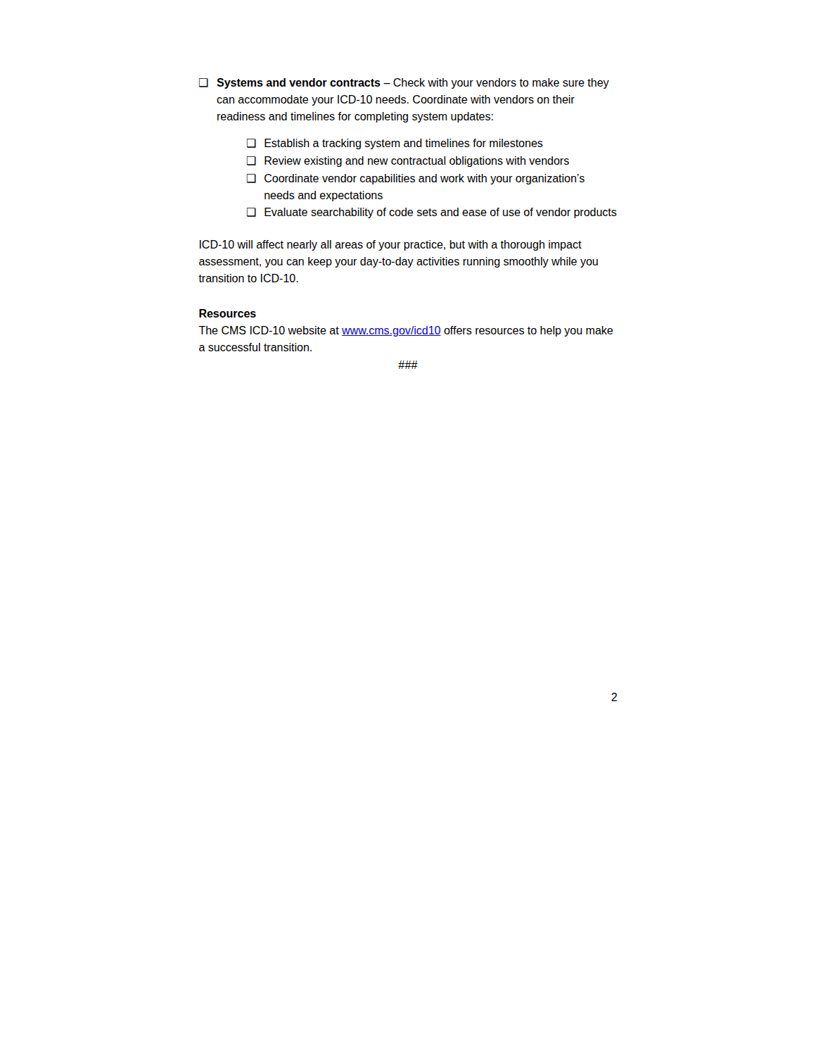Systems and vendor contracts – Check with your vendors to make sure they can accommodate your ICD-10 needs. Coordinate with vendors on their readiness and timelines for completing system updates:
Establish a tracking system and timelines for milestones
Review existing and new contractual obligations with vendors
Coordinate vendor capabilities and work with your organization’s needs and expectations
Evaluate searchability of code sets and ease of use of vendor products
ICD-10 will affect nearly all areas of your practice, but with a thorough impact assessment, you can keep your day-to-day activities running smoothly while you transition to ICD-10.
Resources
The CMS ICD-10 website at www.cms.gov/icd10 offers resources to help you make a successful transition.
###
2